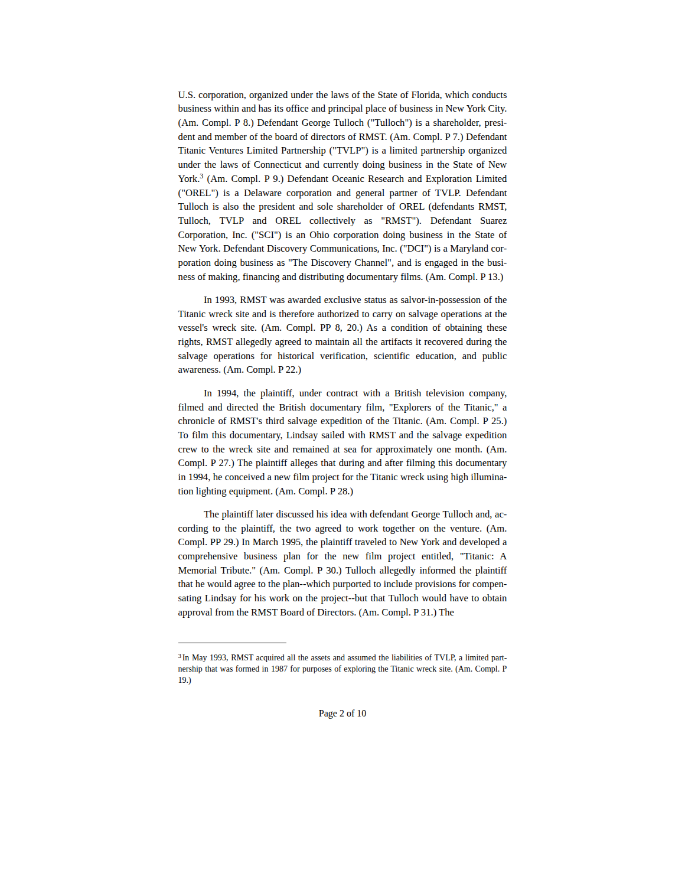U.S. corporation, organized under the laws of the State of Florida, which conducts business within and has its office and principal place of business in New York City. (Am. Compl. P 8.) Defendant George Tulloch ("Tulloch") is a shareholder, president and member of the board of directors of RMST. (Am. Compl. P 7.) Defendant Titanic Ventures Limited Partnership ("TVLP") is a limited partnership organized under the laws of Connecticut and currently doing business in the State of New York.3 (Am. Compl. P 9.) Defendant Oceanic Research and Exploration Limited ("OREL") is a Delaware corporation and general partner of TVLP. Defendant Tulloch is also the president and sole shareholder of OREL (defendants RMST, Tulloch, TVLP and OREL collectively as "RMST"). Defendant Suarez Corporation, Inc. ("SCI") is an Ohio corporation doing business in the State of New York. Defendant Discovery Communications, Inc. ("DCI") is a Maryland corporation doing business as "The Discovery Channel", and is engaged in the business of making, financing and distributing documentary films. (Am. Compl. P 13.)
In 1993, RMST was awarded exclusive status as salvor-in-possession of the Titanic wreck site and is therefore authorized to carry on salvage operations at the vessel's wreck site. (Am. Compl. PP 8, 20.) As a condition of obtaining these rights, RMST allegedly agreed to maintain all the artifacts it recovered during the salvage operations for historical verification, scientific education, and public awareness. (Am. Compl. P 22.)
In 1994, the plaintiff, under contract with a British television company, filmed and directed the British documentary film, "Explorers of the Titanic," a chronicle of RMST's third salvage expedition of the Titanic. (Am. Compl. P 25.) To film this documentary, Lindsay sailed with RMST and the salvage expedition crew to the wreck site and remained at sea for approximately one month. (Am. Compl. P 27.) The plaintiff alleges that during and after filming this documentary in 1994, he conceived a new film project for the Titanic wreck using high illumination lighting equipment. (Am. Compl. P 28.)
The plaintiff later discussed his idea with defendant George Tulloch and, according to the plaintiff, the two agreed to work together on the venture. (Am. Compl. PP 29.) In March 1995, the plaintiff traveled to New York and developed a comprehensive business plan for the new film project entitled, "Titanic: A Memorial Tribute." (Am. Compl. P 30.) Tulloch allegedly informed the plaintiff that he would agree to the plan--which purported to include provisions for compensating Lindsay for his work on the project--but that Tulloch would have to obtain approval from the RMST Board of Directors. (Am. Compl. P 31.) The
3In May 1993, RMST acquired all the assets and assumed the liabilities of TVLP, a limited partnership that was formed in 1987 for purposes of exploring the Titanic wreck site. (Am. Compl. P 19.)
Page 2 of 10